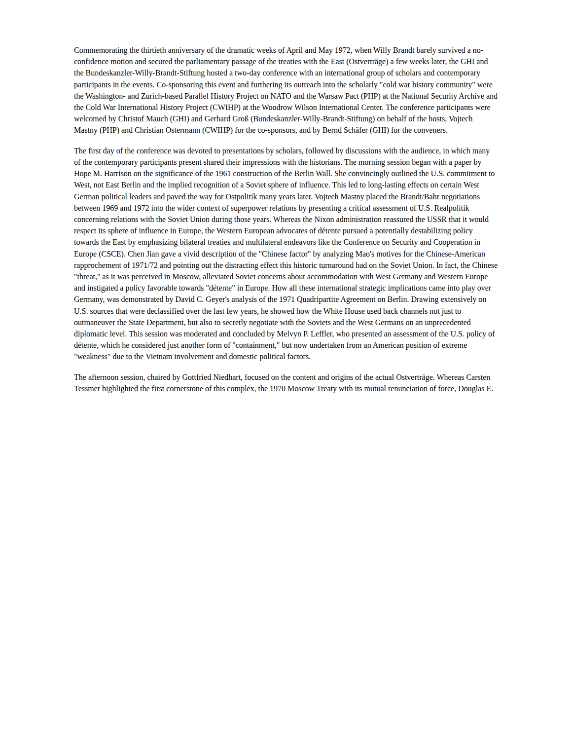Commemorating the thirtieth anniversary of the dramatic weeks of April and May 1972, when Willy Brandt barely survived a no-confidence motion and secured the parliamentary passage of the treaties with the East (Ostverträge) a few weeks later, the GHI and the Bundeskanzler-Willy-Brandt-Stiftung hosted a two-day conference with an international group of scholars and contemporary participants in the events. Co-sponsoring this event and furthering its outreach into the scholarly "cold war history community" were the Washington- and Zurich-based Parallel History Project on NATO and the Warsaw Pact (PHP) at the National Security Archive and the Cold War International History Project (CWIHP) at the Woodrow Wilson International Center. The conference participants were welcomed by Christof Mauch (GHI) and Gerhard Groß (Bundeskanzler-Willy-Brandt-Stiftung) on behalf of the hosts, Vojtech Mastny (PHP) and Christian Ostermann (CWIHP) for the co-sponsors, and by Bernd Schäfer (GHI) for the conveners.
The first day of the conference was devoted to presentations by scholars, followed by discussions with the audience, in which many of the contemporary participants present shared their impressions with the historians. The morning session began with a paper by Hope M. Harrison on the significance of the 1961 construction of the Berlin Wall. She convincingly outlined the U.S. commitment to West, not East Berlin and the implied recognition of a Soviet sphere of influence. This led to long-lasting effects on certain West German political leaders and paved the way for Ostpolitik many years later. Vojtech Mastny placed the Brandt/Bahr negotiations between 1969 and 1972 into the wider context of superpower relations by presenting a critical assessment of U.S. Realpolitik concerning relations with the Soviet Union during those years. Whereas the Nixon administration reassured the USSR that it would respect its sphere of influence in Europe, the Western European advocates of détente pursued a potentially destabilizing policy towards the East by emphasizing bilateral treaties and multilateral endeavors like the Conference on Security and Cooperation in Europe (CSCE). Chen Jian gave a vivid description of the "Chinese factor" by analyzing Mao's motives for the Chinese-American rapprochement of 1971/72 and pointing out the distracting effect this historic turnaround had on the Soviet Union. In fact, the Chinese "threat," as it was perceived in Moscow, alleviated Soviet concerns about accommodation with West Germany and Western Europe and instigated a policy favorable towards "détente" in Europe. How all these international strategic implications came into play over Germany, was demonstrated by David C. Geyer's analysis of the 1971 Quadripartite Agreement on Berlin. Drawing extensively on U.S. sources that were declassified over the last few years, he showed how the White House used back channels not just to outmaneuver the State Department, but also to secretly negotiate with the Soviets and the West Germans on an unprecedented diplomatic level. This session was moderated and concluded by Melvyn P. Leffler, who presented an assessment of the U.S. policy of détente, which he considered just another form of "containment," but now undertaken from an American position of extreme "weakness" due to the Vietnam involvement and domestic political factors.
The afternoon session, chaired by Gottfried Niedhart, focused on the content and origins of the actual Ostverträge. Whereas Carsten Tessmer highlighted the first cornerstone of this complex, the 1970 Moscow Treaty with its mutual renunciation of force, Douglas E.